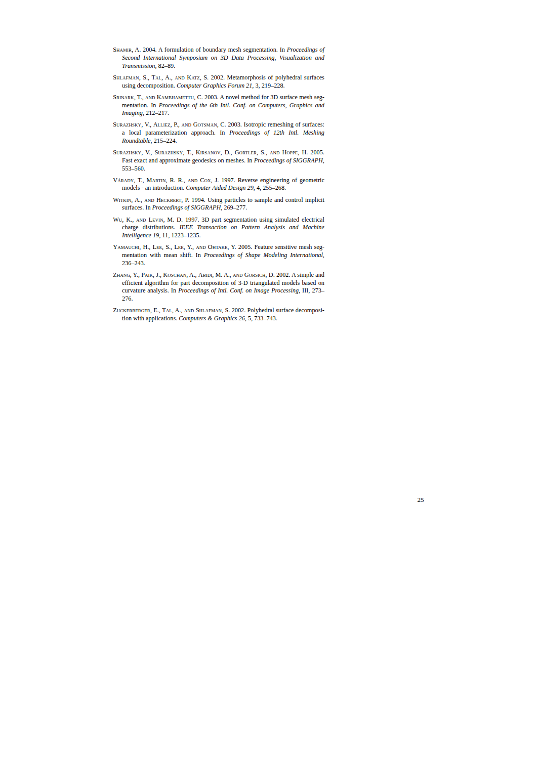Shamir, A. 2004. A formulation of boundary mesh segmentation. In Proceedings of Second International Symposium on 3D Data Processing, Visualization and Transmission, 82–89.
Shlafman, S., Tal, A., and Katz, S. 2002. Metamorphosis of polyhedral surfaces using decomposition. Computer Graphics Forum 21, 3, 219–228.
Srinark, T., and Kambhamettu, C. 2003. A novel method for 3D surface mesh segmentation. In Proceedings of the 6th Intl. Conf. on Computers, Graphics and Imaging, 212–217.
Surazhsky, V., Alliez, P., and Gotsman, C. 2003. Isotropic remeshing of surfaces: a local parameterization approach. In Proceedings of 12th Intl. Meshing Roundtable, 215–224.
Surazhsky, V., Surazhsky, T., Kirsanov, D., Gortler, S., and Hoppe, H. 2005. Fast exact and approximate geodesics on meshes. In Proceedings of SIGGRAPH, 553–560.
Várady, T., Martin, R. R., and Cox, J. 1997. Reverse engineering of geometric models - an introduction. Computer Aided Design 29, 4, 255–268.
Witkin, A., and Heckbert, P. 1994. Using particles to sample and control implicit surfaces. In Proceedings of SIGGRAPH, 269–277.
Wu, K., and Levin, M. D. 1997. 3D part segmentation using simulated electrical charge distributions. IEEE Transaction on Pattern Analysis and Machine Intelligence 19, 11, 1223–1235.
Yamauchi, H., Lee, S., Lee, Y., and Ohtake, Y. 2005. Feature sensitive mesh segmentation with mean shift. In Proceedings of Shape Modeling International, 236–243.
Zhang, Y., Paik, J., Koschan, A., Abidi, M. A., and Gorsich, D. 2002. A simple and efficient algorithm for part decomposition of 3-D triangulated models based on curvature analysis. In Proceedings of Intl. Conf. on Image Processing, III, 273–276.
Zuckerberger, E., Tal, A., and Shlafman, S. 2002. Polyhedral surface decomposition with applications. Computers & Graphics 26, 5, 733–743.
25